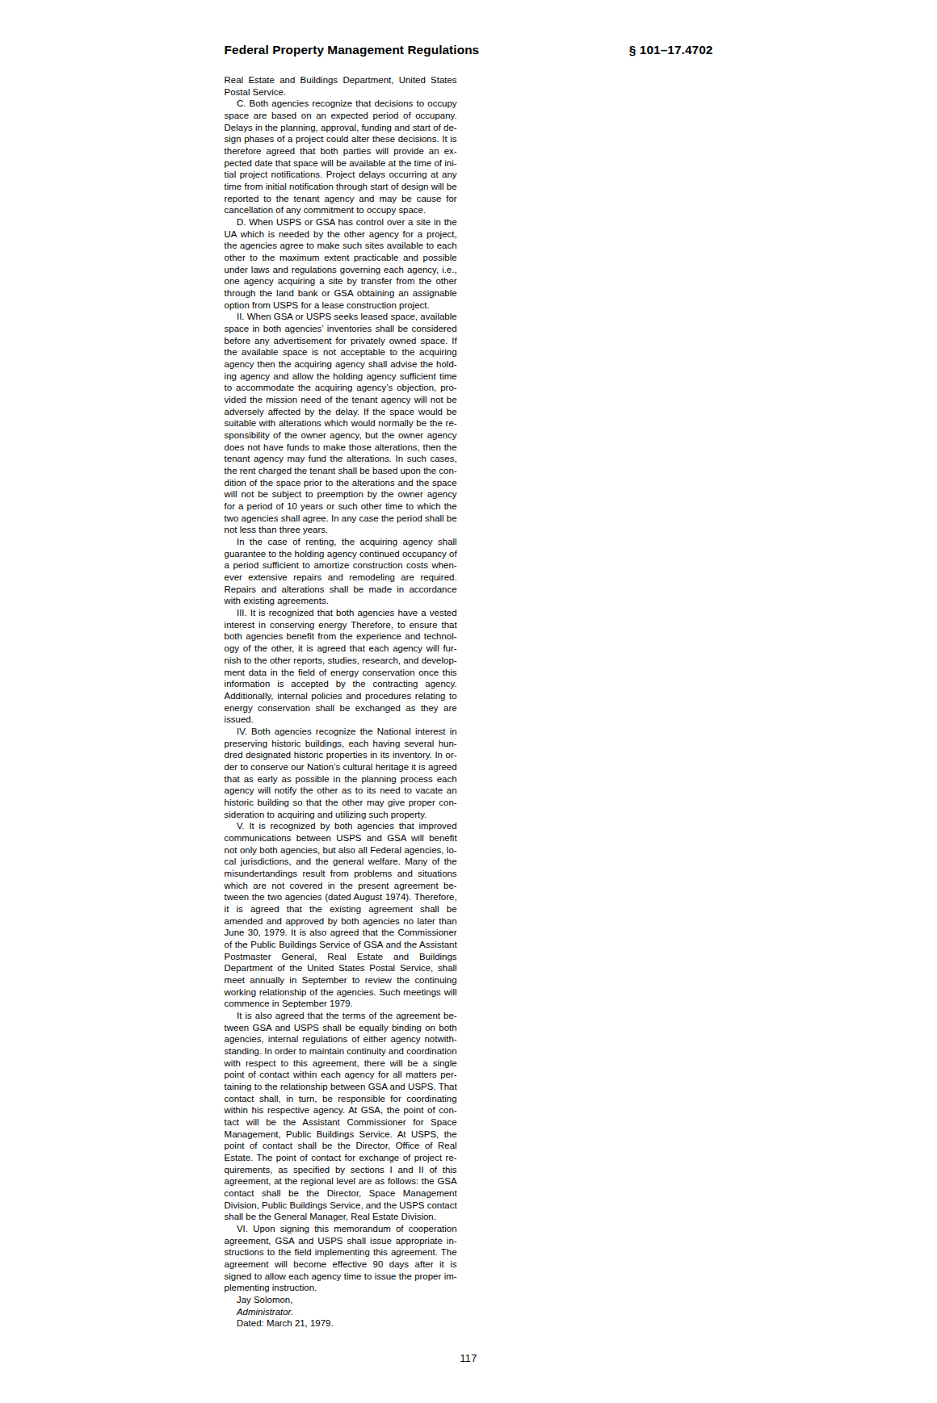Federal Property Management Regulations § 101–17.4702
Real Estate and Buildings Department, United States Postal Service.
C. Both agencies recognize that decisions to occupy space are based on an expected period of occupany. Delays in the planning, approval, funding and start of design phases of a project could alter these decisions. It is therefore agreed that both parties will provide an expected date that space will be available at the time of initial project notifications. Project delays occurring at any time from initial notification through start of design will be reported to the tenant agency and may be cause for cancellation of any commitment to occupy space.
D. When USPS or GSA has control over a site in the UA which is needed by the other agency for a project, the agencies agree to make such sites available to each other to the maximum extent practicable and possible under laws and regulations governing each agency, i.e., one agency acquiring a site by transfer from the other through the land bank or GSA obtaining an assignable option from USPS for a lease construction project.
II. When GSA or USPS seeks leased space, available space in both agencies’ inventories shall be considered before any advertisement for privately owned space. If the available space is not acceptable to the acquiring agency then the acquiring agency shall advise the holding agency and allow the holding agency sufficient time to accommodate the acquiring agency’s objection, provided the mission need of the tenant agency will not be adversely affected by the delay. If the space would be suitable with alterations which would normally be the responsibility of the owner agency, but the owner agency does not have funds to make those alterations, then the tenant agency may fund the alterations. In such cases, the rent charged the tenant shall be based upon the condition of the space prior to the alterations and the space will not be subject to preemption by the owner agency for a period of 10 years or such other time to which the two agencies shall agree. In any case the period shall be not less than three years.
In the case of renting, the acquiring agency shall guarantee to the holding agency continued occupancy of a period sufficient to amortize construction costs whenever extensive repairs and remodeling are required. Repairs and alterations shall be made in accordance with existing agreements.
III. It is recognized that both agencies have a vested interest in conserving energy Therefore, to ensure that both agencies benefit from the experience and technology of the other, it is agreed that each agency will furnish to the other reports, studies, research, and development data in the field of energy conservation once this information is accepted by the contracting agency. Additionally, internal policies and procedures relating to energy conservation shall be exchanged as they are issued.
IV. Both agencies recognize the National interest in preserving historic buildings, each having several hundred designated historic properties in its inventory. In order to conserve our Nation’s cultural heritage it is agreed that as early as possible in the planning process each agency will notify the other as to its need to vacate an historic building so that the other may give proper consideration to acquiring and utilizing such property.
V. It is recognized by both agencies that improved communications between USPS and GSA will benefit not only both agencies, but also all Federal agencies, local jurisdictions, and the general welfare. Many of the misundertandings result from problems and situations which are not covered in the present agreement between the two agencies (dated August 1974). Therefore, it is agreed that the existing agreement shall be amended and approved by both agencies no later than June 30, 1979. It is also agreed that the Commissioner of the Public Buildings Service of GSA and the Assistant Postmaster General, Real Estate and Buildings Department of the United States Postal Service, shall meet annually in September to review the continuing working relationship of the agencies. Such meetings will commence in September 1979.
It is also agreed that the terms of the agreement between GSA and USPS shall be equally binding on both agencies, internal regulations of either agency notwithstanding. In order to maintain continuity and coordination with respect to this agreement, there will be a single point of contact within each agency for all matters pertaining to the relationship between GSA and USPS. That contact shall, in turn, be responsible for coordinating within his respective agency. At GSA, the point of contact will be the Assistant Commissioner for Space Management, Public Buildings Service. At USPS, the point of contact shall be the Director, Office of Real Estate. The point of contact for exchange of project requirements, as specified by sections I and II of this agreement, at the regional level are as follows: the GSA contact shall be the Director, Space Management Division, Public Buildings Service, and the USPS contact shall be the General Manager, Real Estate Division.
VI. Upon signing this memorandum of cooperation agreement, GSA and USPS shall issue appropriate instructions to the field implementing this agreement. The agreement will become effective 90 days after it is signed to allow each agency time to issue the proper implementing instruction.
Jay Solomon, Administrator.
Dated: March 21, 1979.
117